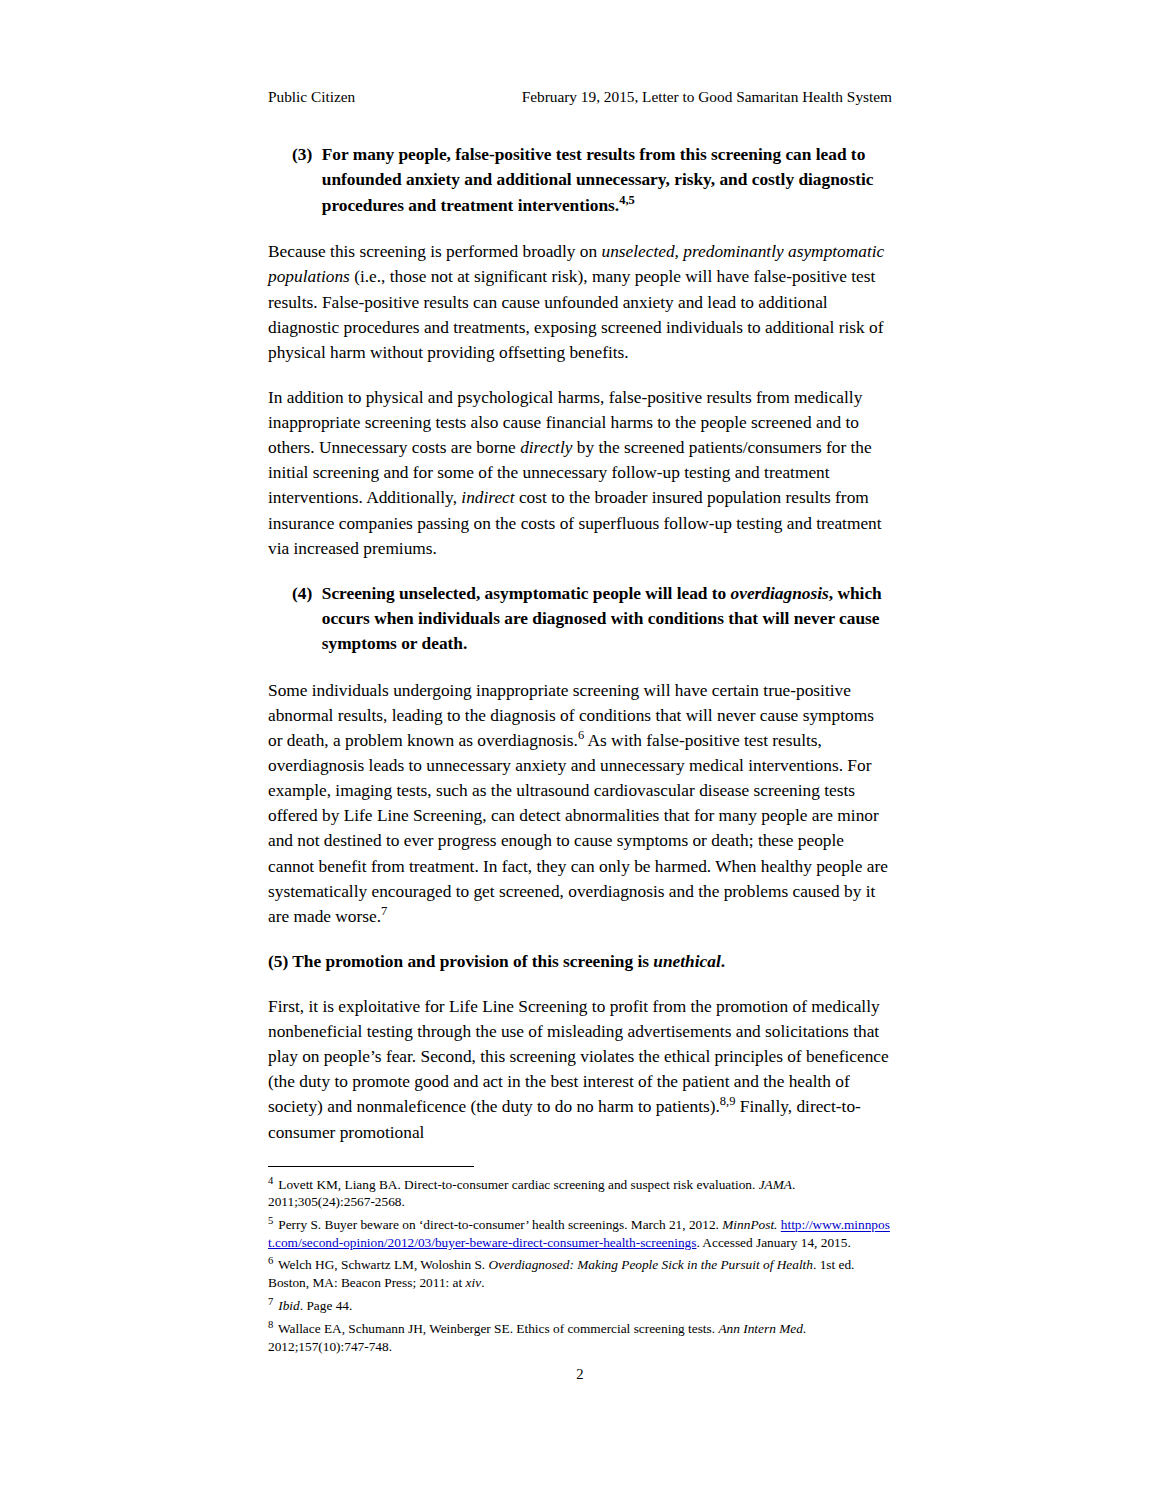Public Citizen
February 19, 2015, Letter to Good Samaritan Health System
(3)
For many people, false-positive test results from this screening can lead to unfounded anxiety and additional unnecessary, risky, and costly diagnostic procedures and treatment interventions.4,5
Because this screening is performed broadly on unselected, predominantly asymptomatic populations (i.e., those not at significant risk), many people will have false-positive test results. False-positive results can cause unfounded anxiety and lead to additional diagnostic procedures and treatments, exposing screened individuals to additional risk of physical harm without providing offsetting benefits.
In addition to physical and psychological harms, false-positive results from medically inappropriate screening tests also cause financial harms to the people screened and to others. Unnecessary costs are borne directly by the screened patients/consumers for the initial screening and for some of the unnecessary follow-up testing and treatment interventions. Additionally, indirect cost to the broader insured population results from insurance companies passing on the costs of superfluous follow-up testing and treatment via increased premiums.
(4)
Screening unselected, asymptomatic people will lead to overdiagnosis, which occurs when individuals are diagnosed with conditions that will never cause symptoms or death.
Some individuals undergoing inappropriate screening will have certain true-positive abnormal results, leading to the diagnosis of conditions that will never cause symptoms or death, a problem known as overdiagnosis.6 As with false-positive test results, overdiagnosis leads to unnecessary anxiety and unnecessary medical interventions. For example, imaging tests, such as the ultrasound cardiovascular disease screening tests offered by Life Line Screening, can detect abnormalities that for many people are minor and not destined to ever progress enough to cause symptoms or death; these people cannot benefit from treatment. In fact, they can only be harmed. When healthy people are systematically encouraged to get screened, overdiagnosis and the problems caused by it are made worse.7
(5) The promotion and provision of this screening is unethical.
First, it is exploitative for Life Line Screening to profit from the promotion of medically nonbeneficial testing through the use of misleading advertisements and solicitations that play on people’s fear. Second, this screening violates the ethical principles of beneficence (the duty to promote good and act in the best interest of the patient and the health of society) and nonmaleficence (the duty to do no harm to patients).8,9 Finally, direct-to-consumer promotional
4 Lovett KM, Liang BA. Direct-to-consumer cardiac screening and suspect risk evaluation. JAMA. 2011;305(24):2567-2568.
5 Perry S. Buyer beware on ‘direct-to-consumer’ health screenings. March 21, 2012. MinnPost. http://www.minnpost.com/second-opinion/2012/03/buyer-beware-direct-consumer-health-screenings. Accessed January 14, 2015.
6 Welch HG, Schwartz LM, Woloshin S. Overdiagnosed: Making People Sick in the Pursuit of Health. 1st ed. Boston, MA: Beacon Press; 2011: at xiv.
7 Ibid. Page 44.
8 Wallace EA, Schumann JH, Weinberger SE. Ethics of commercial screening tests. Ann Intern Med. 2012;157(10):747-748.
2